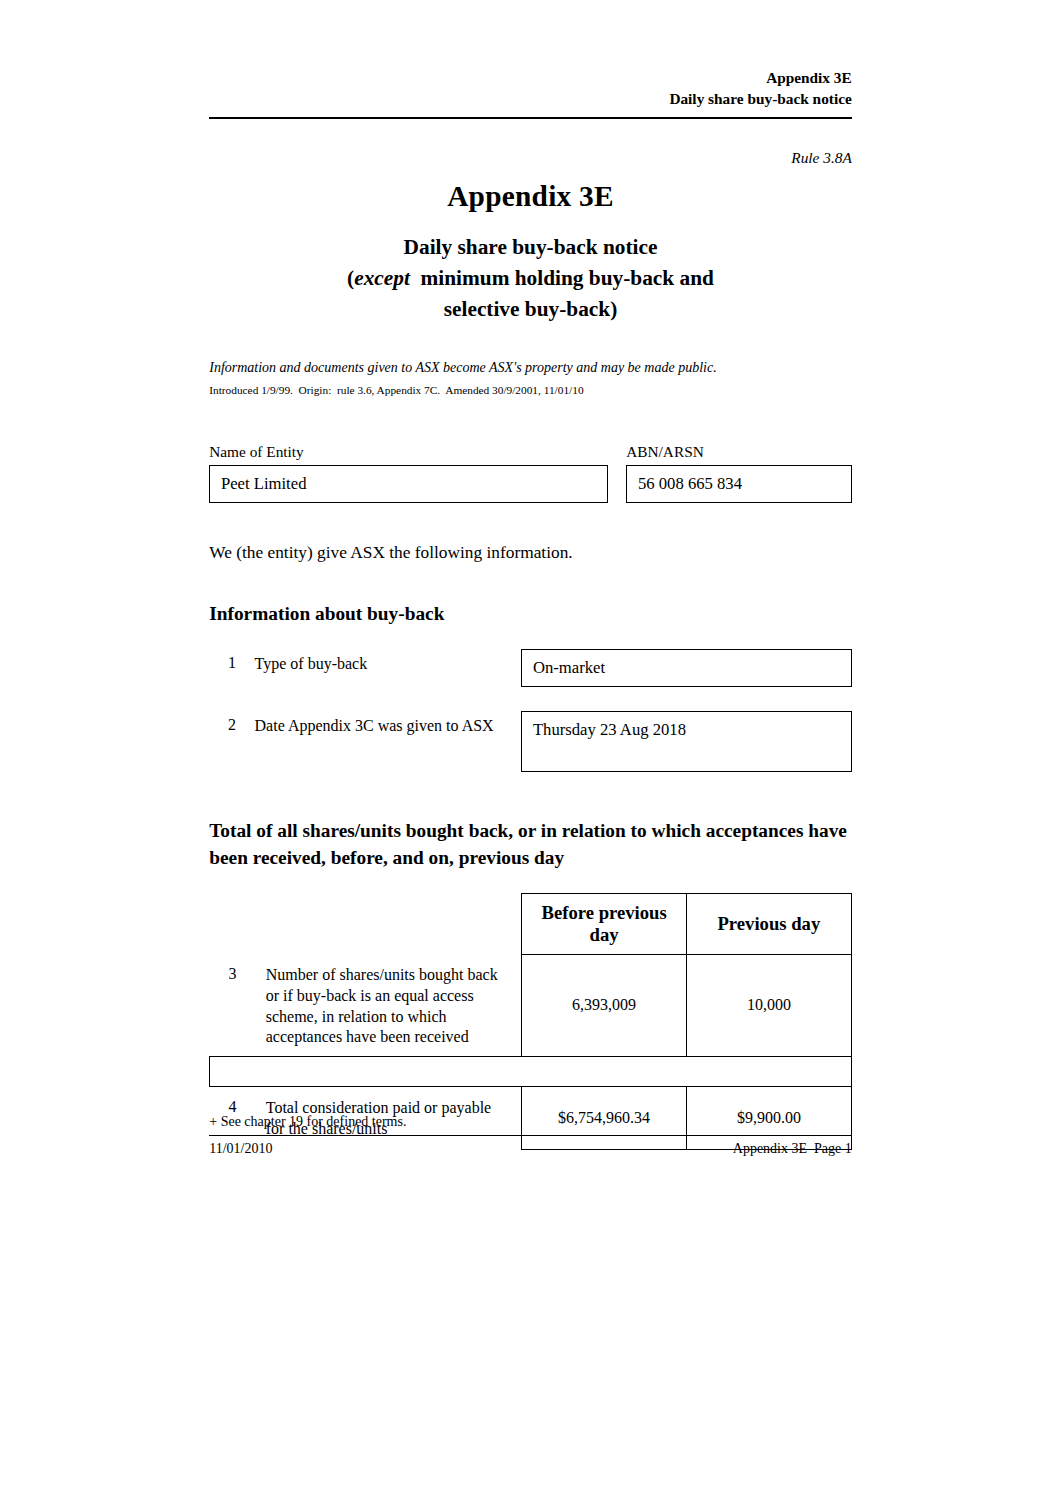Appendix 3E
Daily share buy-back notice
Rule 3.8A
Appendix 3E
Daily share buy-back notice
(except minimum holding buy-back and
selective buy-back)
Information and documents given to ASX become ASX's property and may be made public.
Introduced 1/9/99. Origin: rule 3.6, Appendix 7C. Amended 30/9/2001, 11/01/10
Name of Entity
Peet Limited
ABN/ARSN
56 008 665 834
We (the entity) give ASX the following information.
Information about buy-back
1
Type of buy-back
On-market
2
Date Appendix 3C was given to ASX
Thursday 23 Aug 2018
Total of all shares/units bought back, or in relation to which acceptances have been received, before, and on, previous day
| | | Before previous day | Previous day |
| 3 | Number of shares/units bought back or if buy-back is an equal access scheme, in relation to which acceptances have been received | 6,393,009 | 10,000 |
| 4 | Total consideration paid or payable for the shares/units | $6,754,960.34 | $9,900.00 |
+ See chapter 19 for defined terms.
11/01/2010 Appendix 3E Page 1